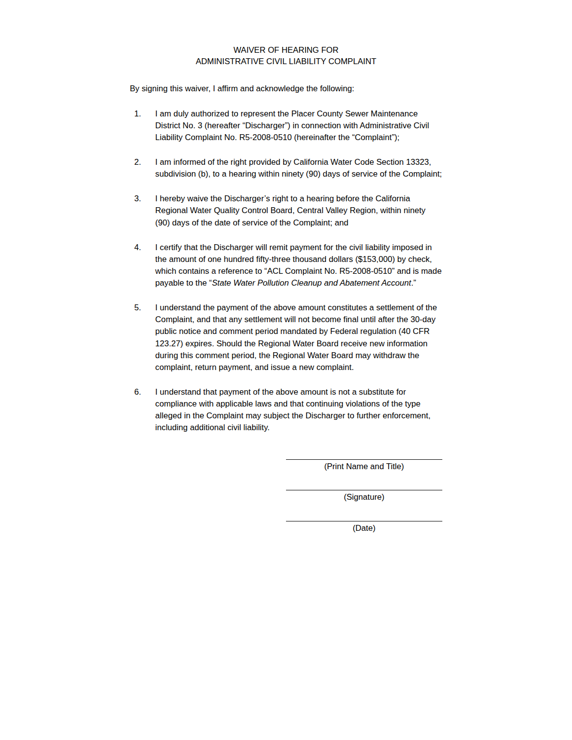WAIVER OF HEARING FOR ADMINISTRATIVE CIVIL LIABILITY COMPLAINT
By signing this waiver, I affirm and acknowledge the following:
I am duly authorized to represent the Placer County Sewer Maintenance District No. 3 (hereafter “Discharger”) in connection with Administrative Civil Liability Complaint No. R5-2008-0510 (hereinafter the “Complaint”);
I am informed of the right provided by California Water Code Section 13323, subdivision (b), to a hearing within ninety (90) days of service of the Complaint;
I hereby waive the Discharger’s right to a hearing before the California Regional Water Quality Control Board, Central Valley Region, within ninety (90) days of the date of service of the Complaint; and
I certify that the Discharger will remit payment for the civil liability imposed in the amount of one hundred fifty-three thousand dollars ($153,000) by check, which contains a reference to “ACL Complaint No. R5-2008-0510” and is made payable to the “State Water Pollution Cleanup and Abatement Account.”
I understand the payment of the above amount constitutes a settlement of the Complaint, and that any settlement will not become final until after the 30-day public notice and comment period mandated by Federal regulation (40 CFR 123.27) expires. Should the Regional Water Board receive new information during this comment period, the Regional Water Board may withdraw the complaint, return payment, and issue a new complaint.
I understand that payment of the above amount is not a substitute for compliance with applicable laws and that continuing violations of the type alleged in the Complaint may subject the Discharger to further enforcement, including additional civil liability.
(Print Name and Title)
(Signature)
(Date)